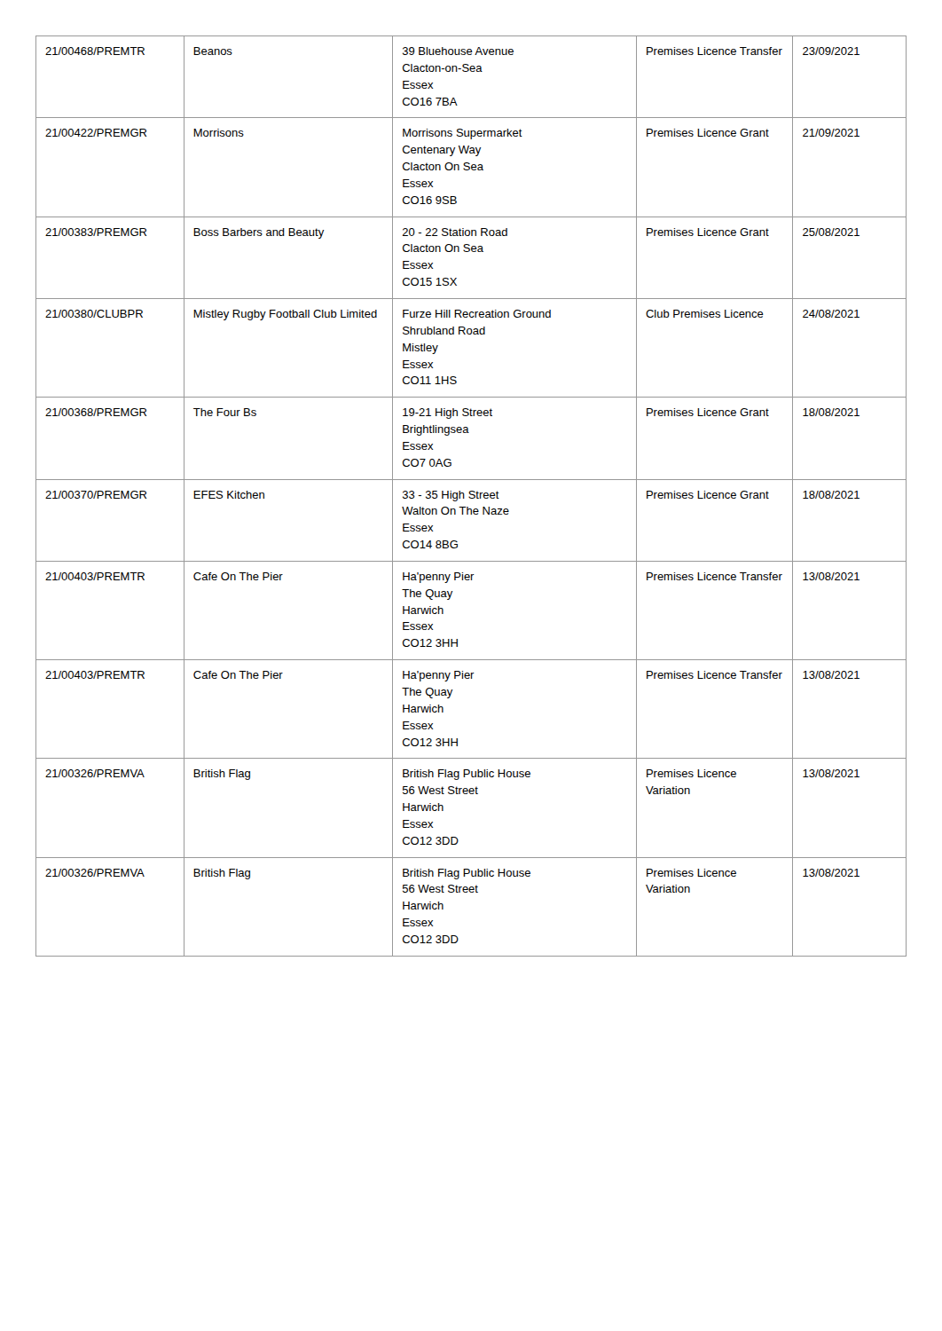| 21/00468/PREMTR | Beanos | 39 Bluehouse Avenue Clacton-on-Sea Essex CO16 7BA | Premises Licence Transfer | 23/09/2021 |
| 21/00422/PREMGR | Morrisons | Morrisons Supermarket Centenary Way Clacton On Sea Essex CO16 9SB | Premises Licence Grant | 21/09/2021 |
| 21/00383/PREMGR | Boss Barbers and Beauty | 20 - 22 Station Road Clacton On Sea Essex CO15 1SX | Premises Licence Grant | 25/08/2021 |
| 21/00380/CLUBPR | Mistley Rugby Football Club Limited | Furze Hill Recreation Ground Shrubland Road Mistley Essex CO11 1HS | Club Premises Licence | 24/08/2021 |
| 21/00368/PREMGR | The Four Bs | 19-21 High Street Brightlingsea Essex CO7 0AG | Premises Licence Grant | 18/08/2021 |
| 21/00370/PREMGR | EFES Kitchen | 33 - 35 High Street Walton On The Naze Essex CO14 8BG | Premises Licence Grant | 18/08/2021 |
| 21/00403/PREMTR | Cafe On The Pier | Ha'penny Pier The Quay Harwich Essex CO12 3HH | Premises Licence Transfer | 13/08/2021 |
| 21/00403/PREMTR | Cafe On The Pier | Ha'penny Pier The Quay Harwich Essex CO12 3HH | Premises Licence Transfer | 13/08/2021 |
| 21/00326/PREMVA | British Flag | British Flag Public House 56 West Street Harwich Essex CO12 3DD | Premises Licence Variation | 13/08/2021 |
| 21/00326/PREMVA | British Flag | British Flag Public House 56 West Street Harwich Essex CO12 3DD | Premises Licence Variation | 13/08/2021 |